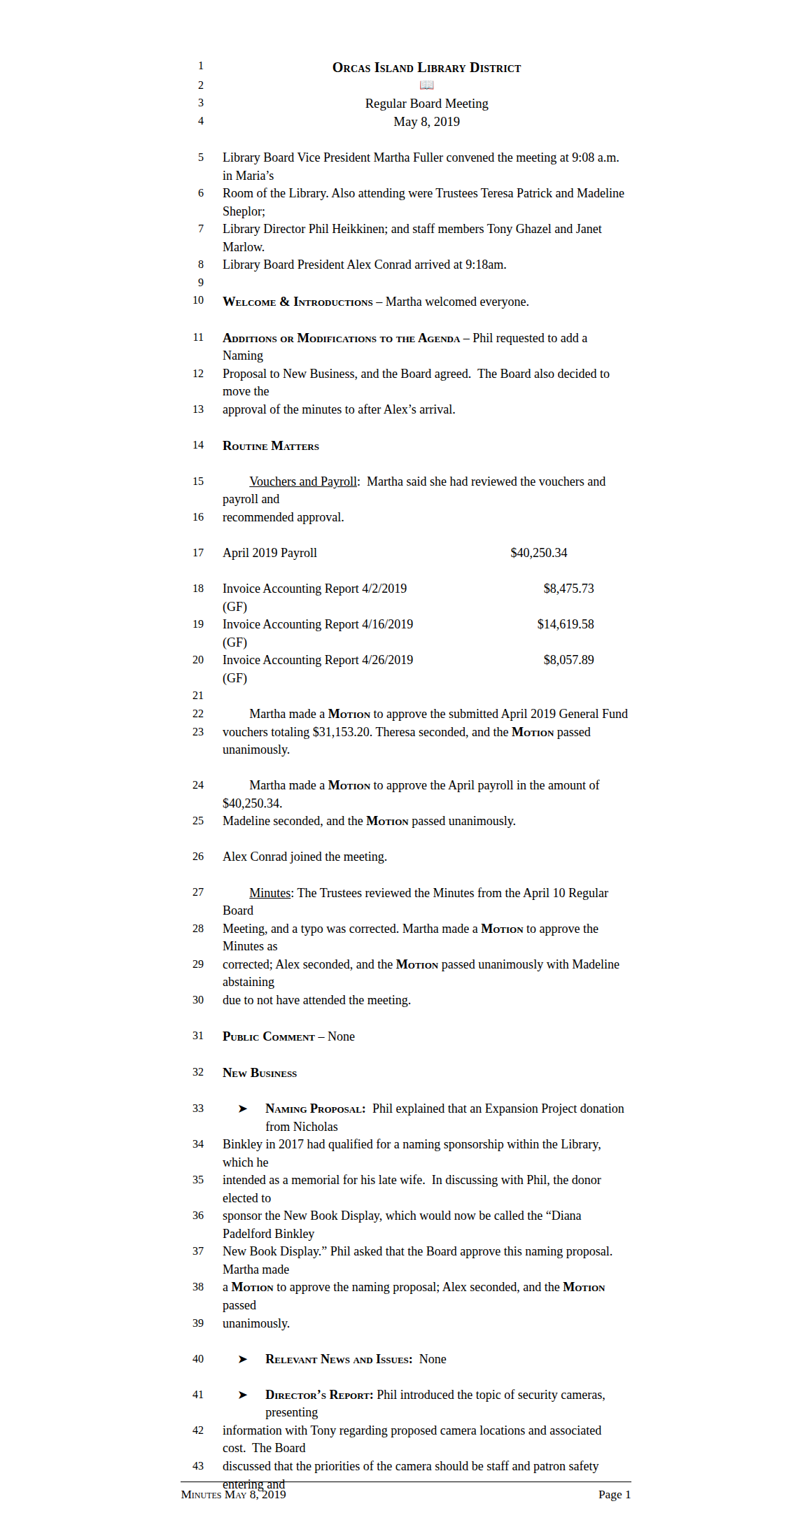1
Orcas Island Library District
2
📖
3
Regular Board Meeting
4
May 8, 2019
5
Library Board Vice President Martha Fuller convened the meeting at 9:08 a.m. in Maria’s
6
Room of the Library. Also attending were Trustees Teresa Patrick and Madeline Sheplor;
7
Library Director Phil Heikkinen; and staff members Tony Ghazel and Janet Marlow.
8
Library Board President Alex Conrad arrived at 9:18am.
9
10
Welcome & Introductions – Martha welcomed everyone.
11
Additions or Modifications to the Agenda – Phil requested to add a Naming
12
Proposal to New Business, and the Board agreed. The Board also decided to move the
13
approval of the minutes to after Alex’s arrival.
14
Routine Matters
15
Vouchers and Payroll: Martha said she had reviewed the vouchers and payroll and
16
recommended approval.
17
April 2019 Payroll $40,250.34
18
Invoice Accounting Report 4/2/2019 (GF) $8,475.73
19
Invoice Accounting Report 4/16/2019 (GF) $14,619.58
20
Invoice Accounting Report 4/26/2019 (GF) $8,057.89
21
22
Martha made a Motion to approve the submitted April 2019 General Fund
23
vouchers totaling $31,153.20. Theresa seconded, and the Motion passed unanimously.
24
Martha made a Motion to approve the April payroll in the amount of $40,250.34.
25
Madeline seconded, and the Motion passed unanimously.
26
Alex Conrad joined the meeting.
27
Minutes: The Trustees reviewed the Minutes from the April 10 Regular Board
28
Meeting, and a typo was corrected. Martha made a Motion to approve the Minutes as
29
corrected; Alex seconded, and the Motion passed unanimously with Madeline abstaining
30
due to not have attended the meeting.
31
Public Comment – None
32
New Business
33
➤ Naming Proposal: Phil explained that an Expansion Project donation from Nicholas
34
Binkley in 2017 had qualified for a naming sponsorship within the Library, which he
35
intended as a memorial for his late wife. In discussing with Phil, the donor elected to
36
sponsor the New Book Display, which would now be called the “Diana Padelford Binkley
37
New Book Display.” Phil asked that the Board approve this naming proposal. Martha made
38
a Motion to approve the naming proposal; Alex seconded, and the Motion passed
39
unanimously.
40
➤ Relevant News and Issues: None
41
➤ Director’s Report: Phil introduced the topic of security cameras, presenting
42
information with Tony regarding proposed camera locations and associated cost. The Board
43
discussed that the priorities of the camera should be staff and patron safety entering and
Minutes May 8, 2019
Page 1